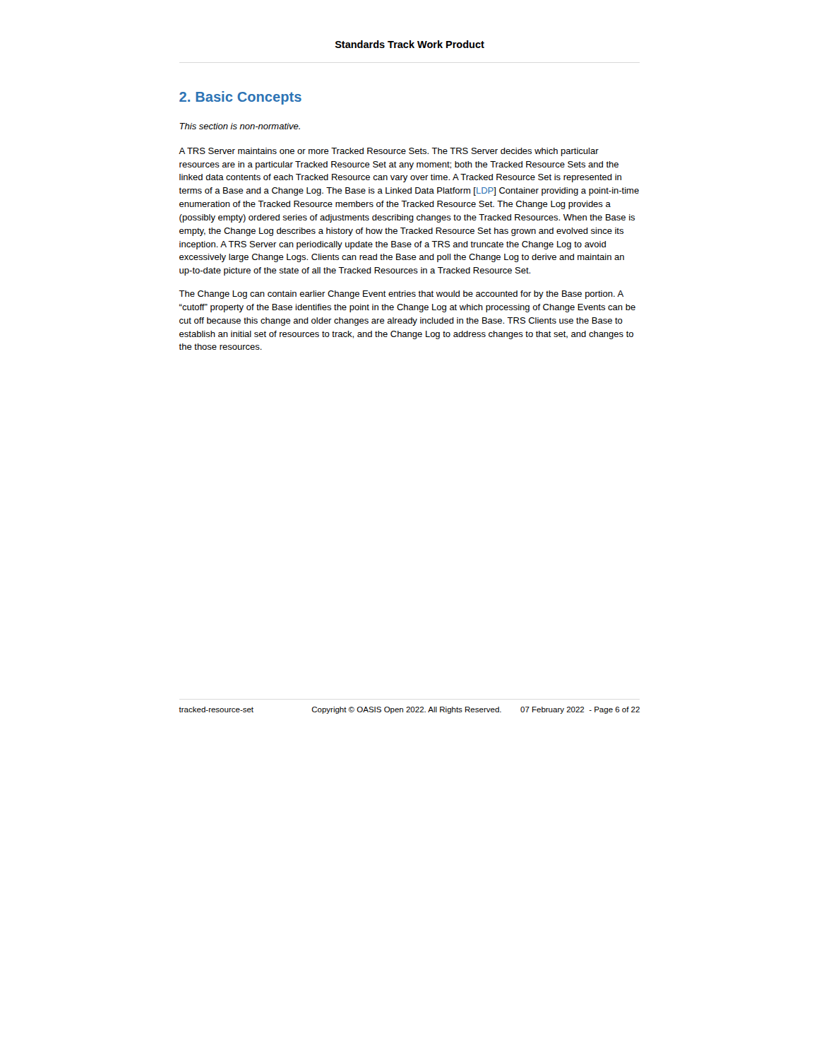Standards Track Work Product
2. Basic Concepts
This section is non-normative.
A TRS Server maintains one or more Tracked Resource Sets. The TRS Server decides which particular resources are in a particular Tracked Resource Set at any moment; both the Tracked Resource Sets and the linked data contents of each Tracked Resource can vary over time. A Tracked Resource Set is represented in terms of a Base and a Change Log. The Base is a Linked Data Platform [LDP] Container providing a point-in-time enumeration of the Tracked Resource members of the Tracked Resource Set. The Change Log provides a (possibly empty) ordered series of adjustments describing changes to the Tracked Resources. When the Base is empty, the Change Log describes a history of how the Tracked Resource Set has grown and evolved since its inception. A TRS Server can periodically update the Base of a TRS and truncate the Change Log to avoid excessively large Change Logs. Clients can read the Base and poll the Change Log to derive and maintain an up-to-date picture of the state of all the Tracked Resources in a Tracked Resource Set.
The Change Log can contain earlier Change Event entries that would be accounted for by the Base portion. A “cutoff” property of the Base identifies the point in the Change Log at which processing of Change Events can be cut off because this change and older changes are already included in the Base. TRS Clients use the Base to establish an initial set of resources to track, and the Change Log to address changes to that set, and changes to the those resources.
tracked-resource-set
Copyright © OASIS Open 2022. All Rights Reserved.
07 February 2022 - Page 6 of 22